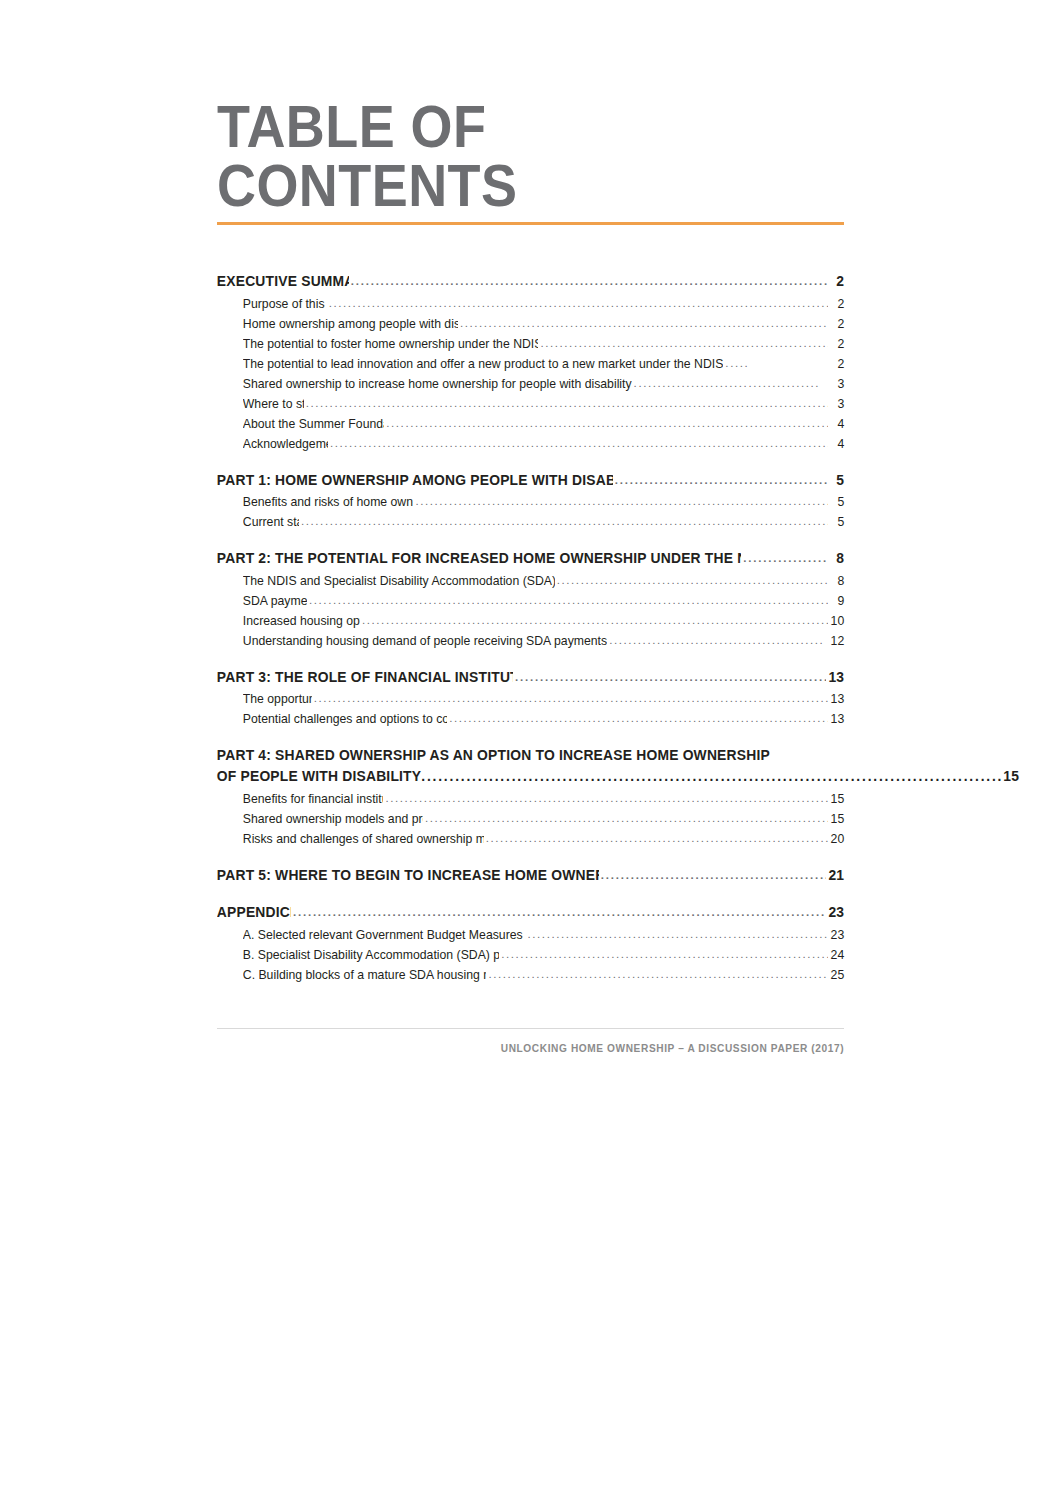Table of Contents
EXECUTIVE SUMMARY .................................................................................................................. 2
Purpose of this paper ................................................................................................................................................. 2
Home ownership among people with disability ......................................................................................... 2
The potential to foster home ownership under the NDIS ............................................................. 2
The potential to lead innovation and offer a new product to a new market under the NDIS ..... 2
Shared ownership to increase home ownership for people with disability ....................................... 3
Where to start .......................................................................................................................................... 3
About the Summer Foundation ............................................................................................................. 4
Acknowledgements .................................................................................................................................. 4
PART 1: HOME OWNERSHIP AMONG PEOPLE WITH DISABILITY ............................................... 5
Benefits and risks of home ownership ....................................................................................................... 5
Current state ........................................................................................................................................... 5
PART 2: THE POTENTIAL FOR INCREASED HOME OWNERSHIP UNDER THE NDIS .................. 8
The NDIS and Specialist Disability Accommodation (SDA) ......................................................... 8
SDA payments ......................................................................................................................................... 9
Increased housing options ....................................................................................................................... 10
Understanding housing demand of people receiving SDA payments ............................................. 12
PART 3: THE ROLE OF FINANCIAL INSTITUTIONS ....................................................................... 13
The opportunity ..................................................................................................................................... 13
Potential challenges and options to consider ............................................................................................. 13
PART 4: SHARED OWNERSHIP AS AN OPTION TO INCREASE HOME OWNERSHIP OF PEOPLE WITH DISABILITY ....................................................................................................... 15
Benefits for financial institutions ................................................................................................................. 15
Shared ownership models and products ..................................................................................................... 15
Risks and challenges of shared ownership models ................................................................................. 20
PART 5: WHERE TO BEGIN TO INCREASE HOME OWNERSHIP .................................................. 21
APPENDICES ..................................................................................................................................... 23
A. Selected relevant Government Budget Measures 2017-18 ......................................................................... 23
B. Specialist Disability Accommodation (SDA) payments ................................................................................. 24
C. Building blocks of a mature SDA housing market ................................................................................. 25
UNLOCKING HOME OWNERSHIP – A DISCUSSION PAPER (2017)